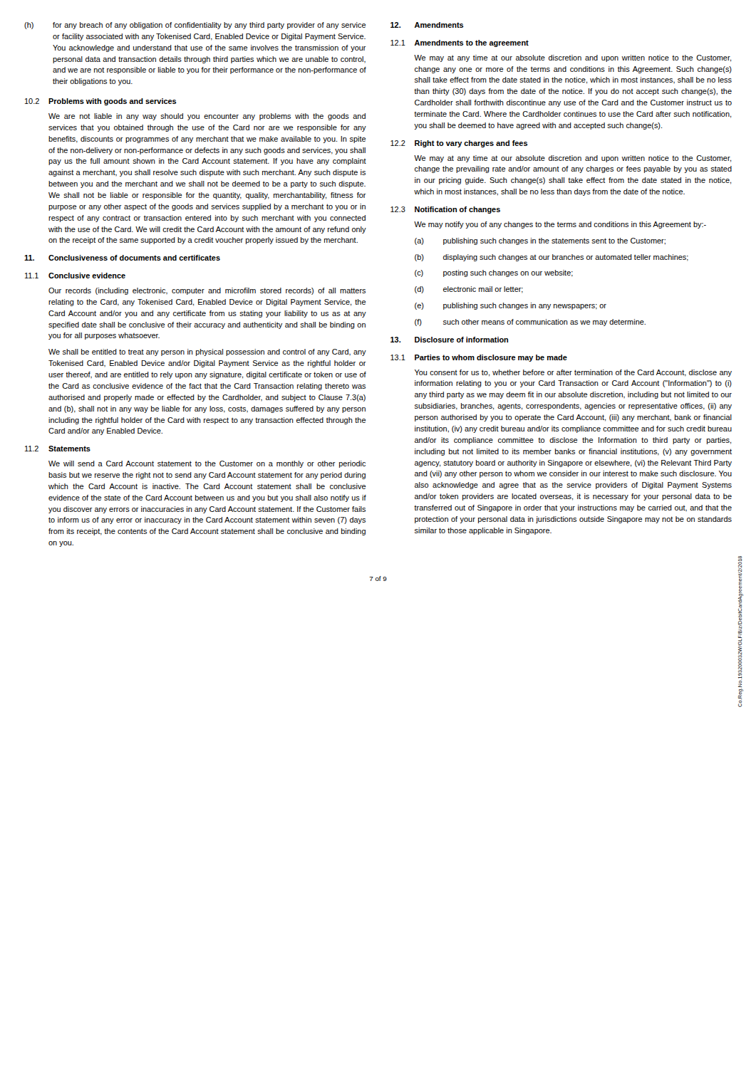(h) for any breach of any obligation of confidentiality by any third party provider of any service or facility associated with any Tokenised Card, Enabled Device or Digital Payment Service. You acknowledge and understand that use of the same involves the transmission of your personal data and transaction details through third parties which we are unable to control, and we are not responsible or liable to you for their performance or the non-performance of their obligations to you.
10.2
Problems with goods and services
We are not liable in any way should you encounter any problems with the goods and services that you obtained through the use of the Card nor are we responsible for any benefits, discounts or programmes of any merchant that we make available to you. In spite of the non-delivery or non-performance or defects in any such goods and services, you shall pay us the full amount shown in the Card Account statement. If you have any complaint against a merchant, you shall resolve such dispute with such merchant. Any such dispute is between you and the merchant and we shall not be deemed to be a party to such dispute. We shall not be liable or responsible for the quantity, quality, merchantability, fitness for purpose or any other aspect of the goods and services supplied by a merchant to you or in respect of any contract or transaction entered into by such merchant with you connected with the use of the Card. We will credit the Card Account with the amount of any refund only on the receipt of the same supported by a credit voucher properly issued by the merchant.
11.
Conclusiveness of documents and certificates
11.1
Conclusive evidence
Our records (including electronic, computer and microfilm stored records) of all matters relating to the Card, any Tokenised Card, Enabled Device or Digital Payment Service, the Card Account and/or you and any certificate from us stating your liability to us as at any specified date shall be conclusive of their accuracy and authenticity and shall be binding on you for all purposes whatsoever.
We shall be entitled to treat any person in physical possession and control of any Card, any Tokenised Card, Enabled Device and/or Digital Payment Service as the rightful holder or user thereof, and are entitled to rely upon any signature, digital certificate or token or use of the Card as conclusive evidence of the fact that the Card Transaction relating thereto was authorised and properly made or effected by the Cardholder, and subject to Clause 7.3(a) and (b), shall not in any way be liable for any loss, costs, damages suffered by any person including the rightful holder of the Card with respect to any transaction effected through the Card and/or any Enabled Device.
11.2
Statements
We will send a Card Account statement to the Customer on a monthly or other periodic basis but we reserve the right not to send any Card Account statement for any period during which the Card Account is inactive. The Card Account statement shall be conclusive evidence of the state of the Card Account between us and you but you shall also notify us if you discover any errors or inaccuracies in any Card Account statement. If the Customer fails to inform us of any error or inaccuracy in the Card Account statement within seven (7) days from its receipt, the contents of the Card Account statement shall be conclusive and binding on you.
12.
Amendments
12.1
Amendments to the agreement
We may at any time at our absolute discretion and upon written notice to the Customer, change any one or more of the terms and conditions in this Agreement. Such change(s) shall take effect from the date stated in the notice, which in most instances, shall be no less than thirty (30) days from the date of the notice. If you do not accept such change(s), the Cardholder shall forthwith discontinue any use of the Card and the Customer instruct us to terminate the Card. Where the Cardholder continues to use the Card after such notification, you shall be deemed to have agreed with and accepted such change(s).
12.2
Right to vary charges and fees
We may at any time at our absolute discretion and upon written notice to the Customer, change the prevailing rate and/or amount of any charges or fees payable by you as stated in our pricing guide. Such change(s) shall take effect from the date stated in the notice, which in most instances, shall be no less than days from the date of the notice.
12.3
Notification of changes
We may notify you of any changes to the terms and conditions in this Agreement by:-
(a) publishing such changes in the statements sent to the Customer;
(b) displaying such changes at our branches or automated teller machines;
(c) posting such changes on our website;
(d) electronic mail or letter;
(e) publishing such changes in any newspapers; or
(f) such other means of communication as we may determine.
13.
Disclosure of information
13.1
Parties to whom disclosure may be made
You consent for us to, whether before or after termination of the Card Account, disclose any information relating to you or your Card Transaction or Card Account ("Information") to (i) any third party as we may deem fit in our absolute discretion, including but not limited to our subsidiaries, branches, agents, correspondents, agencies or representative offices, (ii) any person authorised by you to operate the Card Account, (iii) any merchant, bank or financial institution, (iv) any credit bureau and/or its compliance committee and for such credit bureau and/or its compliance committee to disclose the Information to third party or parties, including but not limited to its member banks or financial institutions, (v) any government agency, statutory board or authority in Singapore or elsewhere, (vi) the Relevant Third Party and (vii) any other person to whom we consider in our interest to make such disclosure. You also acknowledge and agree that as the service providers of Digital Payment Systems and/or token providers are located overseas, it is necessary for your personal data to be transferred out of Singapore in order that your instructions may be carried out, and that the protection of your personal data in jurisdictions outside Singapore may not be on standards similar to those applicable in Singapore.
7 of 9
Co.Reg.No.193200032W/GLF/Biz/DebitCardAgreement/2/2018